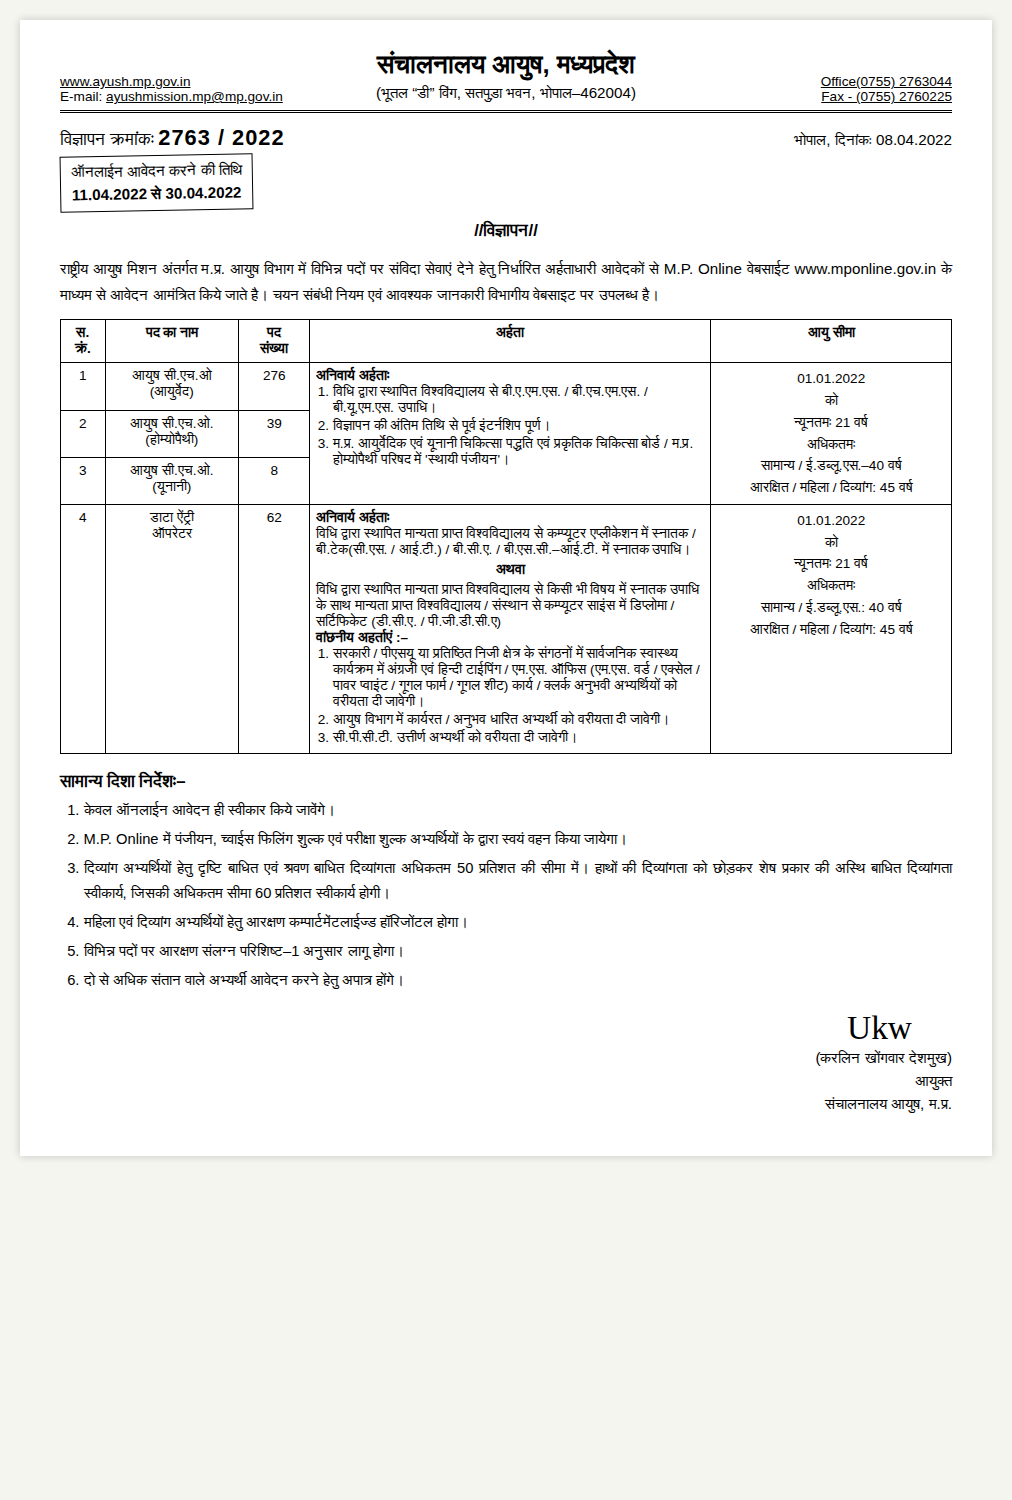संचालनालय आयुष, मध्यप्रदेश
(भूतल “डी” विंग, सतपुड़ा भवन, भोपाल–462004)
www.ayush.mp.gov.in
E-mail: ayushmission.mp@mp.gov.in
Office(0755) 2763044
Fax - (0755) 2760225
विज्ञापन क्रमांकः 2763 / 2022
भोपाल, दिनांकः 08.04.2022
ऑनलाईन आवेदन करने की तिथि
11.04.2022 से 30.04.2022
//विज्ञापन//
राष्ट्रीय आयुष मिशन अंतर्गत म.प्र. आयुष विभाग में विभिन्न पदों पर संविदा सेवाएं देने हेतु निर्धारित अर्हताधारी आवेदकों से M.P. Online वेबसाईट www.mponline.gov.in के माध्यम से आवेदन आमंत्रित किये जाते है। चयन संबंधी नियम एवं आवश्यक जानकारी विभागीय वेबसाइट पर उपलब्ध है।
| स. क्रं. | पद का नाम | पद संख्या | अर्हता | आयु सीमा |
| --- | --- | --- | --- | --- |
| 1 | आयुष सी.एच.ओ (आयुर्वेद) | 276 | अनिवार्य अर्हताः विधि द्वारा स्थापित विश्वविद्यालय से बी.ए.एम.एस. / बी.एच.एम.एस. / बी.यू.एम.एस. उपाधि। विज्ञापन की अंतिम तिथि से पूर्व इंटर्नशिप पूर्ण। म.प्र. आयुर्वेदिक एवं यूनानी चिकित्सा पद्धति एवं प्रकृतिक चिकित्सा बोर्ड / म.प्र. होम्योपैथी परिषद में 'स्थायी पंजीयन'। | 01.01.2022 को न्यूनतमः 21 वर्ष अधिकतमः सामान्य / ई.डब्लू.एस.–40 वर्ष आरक्षित / महिला / दिव्यांग: 45 वर्ष |
| 2 | आयुष सी.एच.ओ. (होम्योपैथी) | 39 |
| 3 | आयुष सी.एच.ओ. (यूनानी) | 8 |
| 4 | डाटा ऐंट्री ऑपरेटर | 62 | अनिवार्य अर्हताः विधि द्वारा स्थापित मान्यता प्राप्त विश्वविद्यालय से कम्प्यूटर एप्लीकेशन में स्नातक / बी.टेक(सी.एस. / आई.टी.) / बी.सी.ए. / बी.एस.सी.–आई.टी. में स्नातक उपाधि। अथवा विधि द्वारा स्थापित मान्यता प्राप्त विश्वविद्यालय से किसी भी विषय में स्नातक उपाधि के साथ मान्यता प्राप्त विश्वविद्यालय / संस्थान से कम्प्यूटर साइंस में डिप्लोमा / सर्टिफिकेट (डी.सी.ए. / पी.जी.डी.सी.ए) वांछनीय अहर्ताएं :– सरकारी / पीएसयू या प्रतिष्ठित निजी क्षेत्र के संगठनों में सार्वजनिक स्वास्थ्य कार्यक्रम में अंग्रजी एवं हिन्दी टाईपिंग / एम.एस. ऑफिस (एम.एस. वर्ड / एक्सेल / पावर प्वाइंट / गूगल फार्म / गूगल शीट) कार्य / क्लर्क अनुभवी अभ्यर्थियों को वरीयता दी जावेगी। आयुष विभाग में कार्यरत / अनुभव धारित अभ्यर्थी को वरीयता दी जावेगी। सी.पी.सी.टी. उत्तीर्ण अभ्यर्थी को वरीयता दी जावेगी। | 01.01.2022 को न्यूनतमः 21 वर्ष अधिकतमः सामान्य / ई.डब्लू.एस.: 40 वर्ष आरक्षित / महिला / दिव्यांग: 45 वर्ष |
सामान्य दिशा निर्देशः–
केवल ऑनलाईन आवेदन ही स्वीकार किये जावेंगे।
M.P. Online में पंजीयन, च्वाईस फिलिंग शुल्क एवं परीक्षा शुल्क अभ्यर्थियों के द्वारा स्वयं वहन किया जायेगा।
दिव्यांग अभ्यर्थियों हेतु दृष्टि बाधित एवं श्रवण बाधित दिव्यांगता अधिकतम 50 प्रतिशत की सीमा में। हाथों की दिव्यांगता को छोड़कर शेष प्रकार की अस्थि बाधित दिव्यांगता स्वीकार्य, जिसकी अधिकतम सीमा 60 प्रतिशत स्वीकार्य होगी।
महिला एवं दिव्यांग अभ्यर्थियों हेतु आरक्षण कम्पार्टमेंटलाईज्ड हॉरिजोंटल होगा।
विभिन्न पदों पर आरक्षण संलग्न परिशिष्ट–1 अनुसार लागू होगा।
दो से अधिक संतान वाले अभ्यर्थी आवेदन करने हेतु अपात्र होंगे।
Ukw
(करलिन खोंगवार देशमुख)
आयुक्त
संचालनालय आयुष, म.प्र.